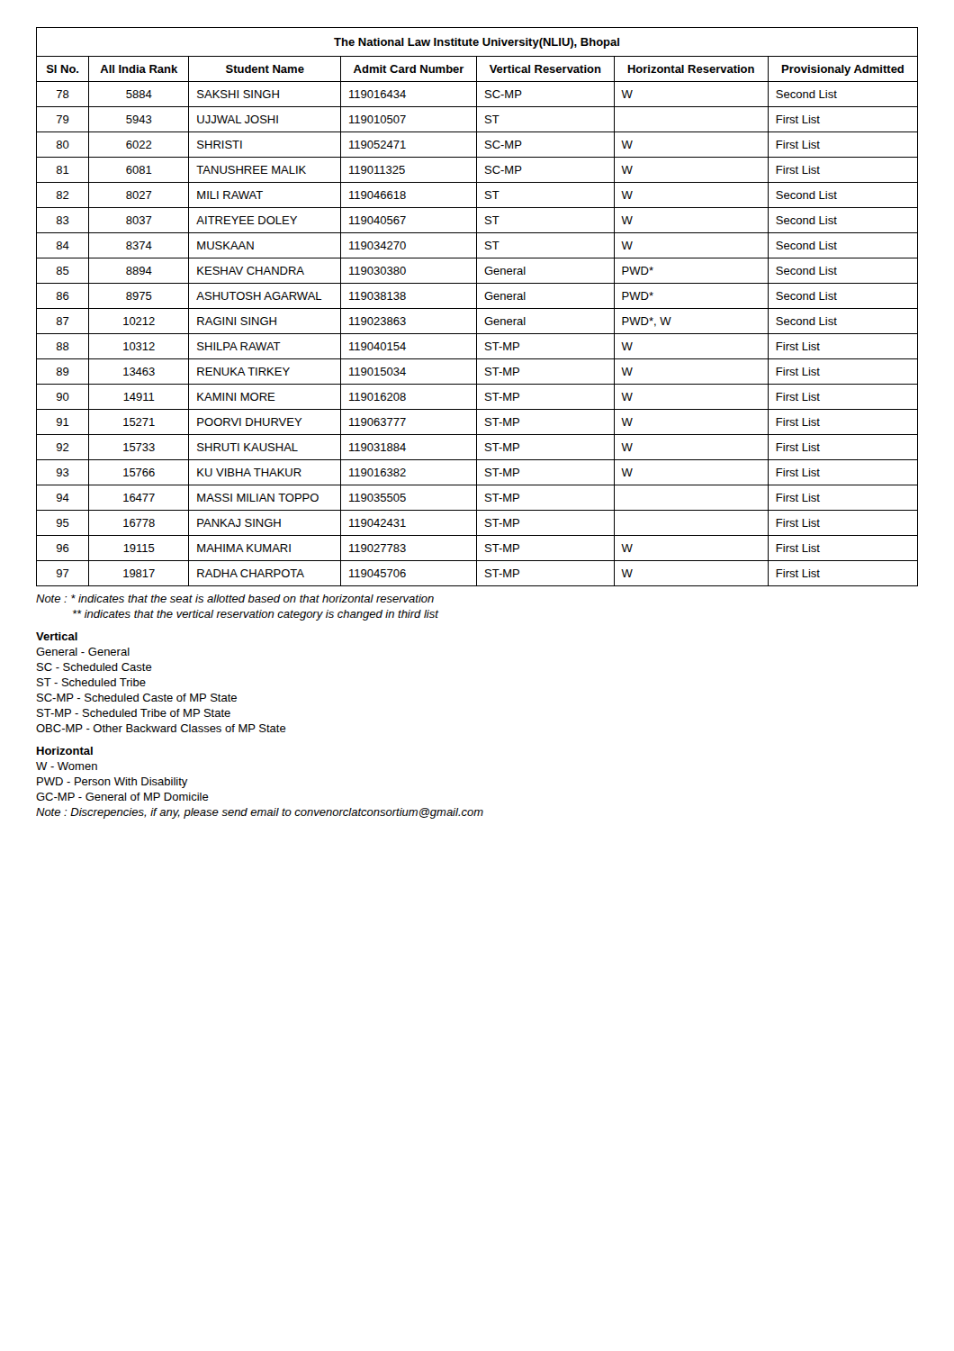The National Law Institute University(NLIU), Bhopal
| Sl No. | All India Rank | Student Name | Admit Card Number | Vertical Reservation | Horizontal Reservation | Provisionaly Admitted |
| --- | --- | --- | --- | --- | --- | --- |
| 78 | 5884 | SAKSHI SINGH | 119016434 | SC-MP | W | Second List |
| 79 | 5943 | UJJWAL JOSHI | 119010507 | ST | | First List |
| 80 | 6022 | SHRISTI | 119052471 | SC-MP | W | First List |
| 81 | 6081 | TANUSHREE MALIK | 119011325 | SC-MP | W | First List |
| 82 | 8027 | MILI RAWAT | 119046618 | ST | W | Second List |
| 83 | 8037 | AITREYEE DOLEY | 119040567 | ST | W | Second List |
| 84 | 8374 | MUSKAAN | 119034270 | ST | W | Second List |
| 85 | 8894 | KESHAV CHANDRA | 119030380 | General | PWD* | Second List |
| 86 | 8975 | ASHUTOSH AGARWAL | 119038138 | General | PWD* | Second List |
| 87 | 10212 | RAGINI SINGH | 119023863 | General | PWD*, W | Second List |
| 88 | 10312 | SHILPA RAWAT | 119040154 | ST-MP | W | First List |
| 89 | 13463 | RENUKA TIRKEY | 119015034 | ST-MP | W | First List |
| 90 | 14911 | KAMINI MORE | 119016208 | ST-MP | W | First List |
| 91 | 15271 | POORVI DHURVEY | 119063777 | ST-MP | W | First List |
| 92 | 15733 | SHRUTI KAUSHAL | 119031884 | ST-MP | W | First List |
| 93 | 15766 | KU VIBHA THAKUR | 119016382 | ST-MP | W | First List |
| 94 | 16477 | MASSI MILIAN TOPPO | 119035505 | ST-MP | | First List |
| 95 | 16778 | PANKAJ SINGH | 119042431 | ST-MP | | First List |
| 96 | 19115 | MAHIMA KUMARI | 119027783 | ST-MP | W | First List |
| 97 | 19817 | RADHA CHARPOTA | 119045706 | ST-MP | W | First List |
Note : * indicates that the seat is allotted based on that horizontal reservation
** indicates that the vertical reservation category is changed in third list
Vertical
General - General
SC - Scheduled Caste
ST - Scheduled Tribe
SC-MP - Scheduled Caste of MP State
ST-MP - Scheduled Tribe of MP State
OBC-MP - Other Backward Classes of MP State
Horizontal
W - Women
PWD - Person With Disability
GC-MP - General of MP Domicile
Note : Discrepencies, if any, please send email to convenorclatconsortium@gmail.com